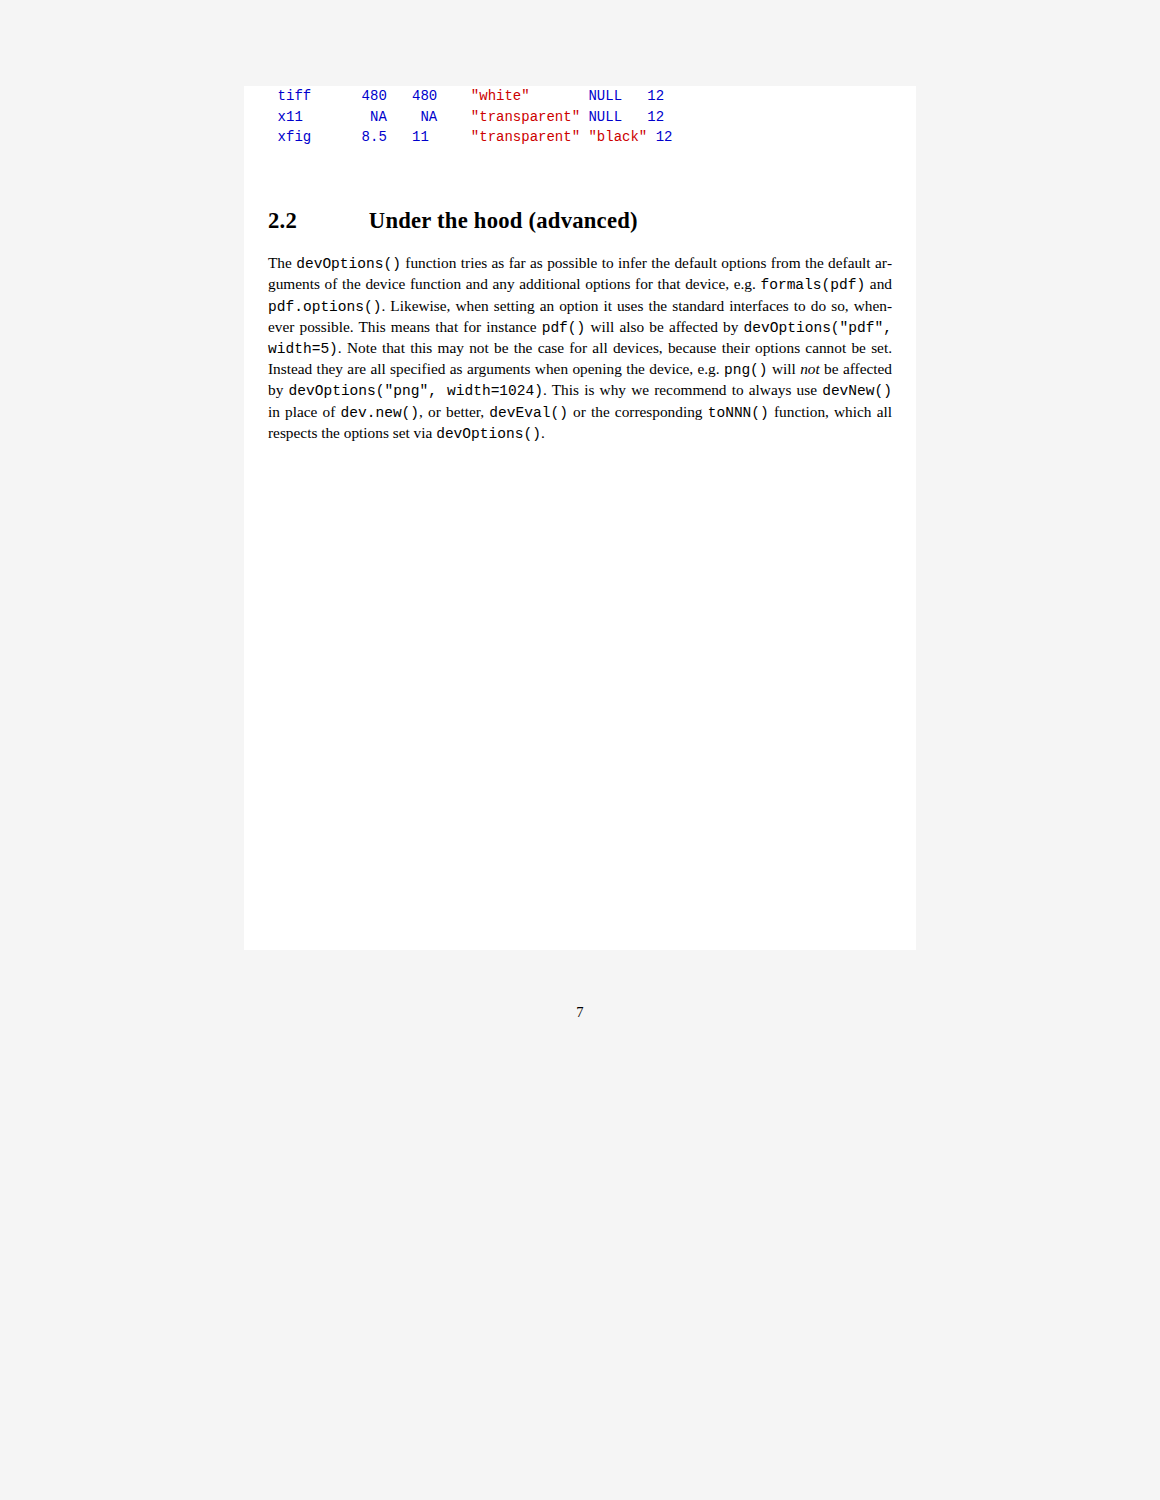tiff      480   480    "white"       NULL   12
x11        NA    NA    "transparent" NULL   12
xfig      8.5   11     "transparent" "black" 12
2.2 Under the hood (advanced)
The devOptions() function tries as far as possible to infer the default options from the default arguments of the device function and any additional options for that device, e.g. formals(pdf) and pdf.options(). Likewise, when setting an option it uses the standard interfaces to do so, whenever possible. This means that for instance pdf() will also be affected by devOptions("pdf", width=5). Note that this may not be the case for all devices, because their options cannot be set. Instead they are all specified as arguments when opening the device, e.g. png() will not be affected by devOptions("png", width=1024). This is why we recommend to always use devNew() in place of dev.new(), or better, devEval() or the corresponding toNNN() function, which all respects the options set via devOptions().
7